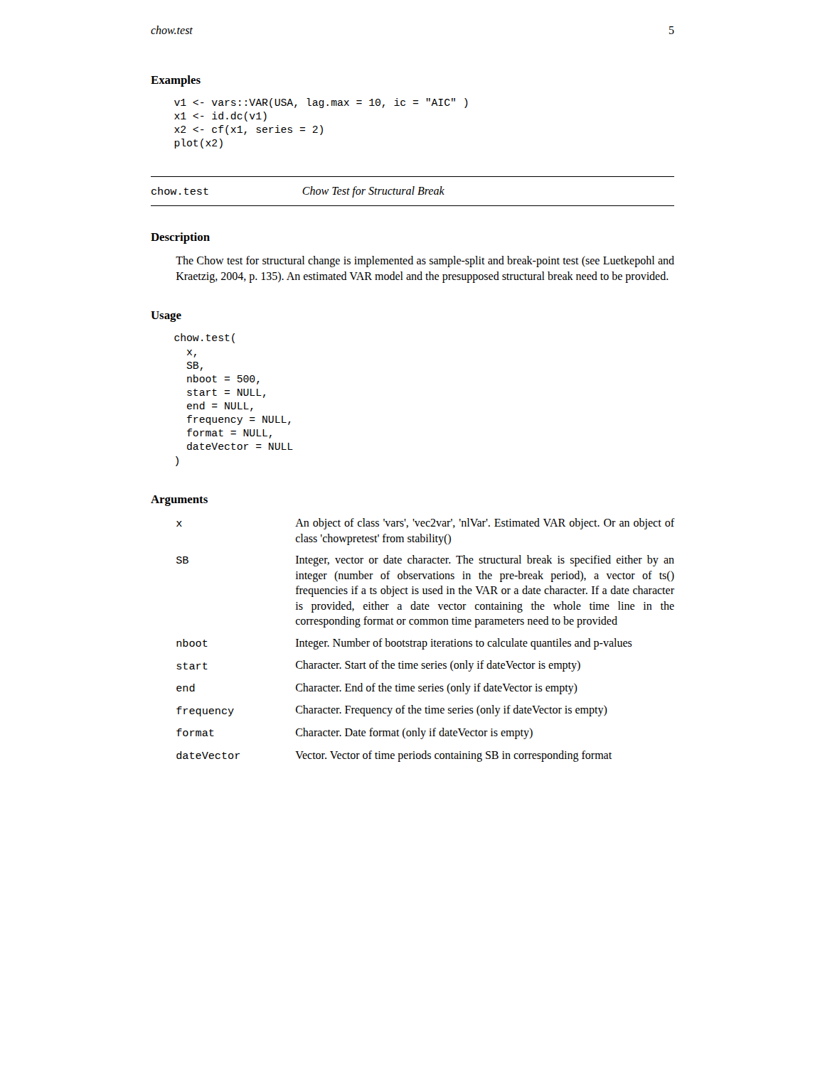chow.test 5
Examples
v1 <- vars::VAR(USA, lag.max = 10, ic = "AIC" )
x1 <- id.dc(v1)
x2 <- cf(x1, series = 2)
plot(x2)
chow.test Chow Test for Structural Break
Description
The Chow test for structural change is implemented as sample-split and break-point test (see Luetkepohl and Kraetzig, 2004, p. 135). An estimated VAR model and the presupposed structural break need to be provided.
Usage
chow.test(
  x,
  SB,
  nboot = 500,
  start = NULL,
  end = NULL,
  frequency = NULL,
  format = NULL,
  dateVector = NULL
)
Arguments
x
An object of class 'vars', 'vec2var', 'nlVar'. Estimated VAR object. Or an object of class 'chowpretest' from stability()
SB
Integer, vector or date character. The structural break is specified either by an integer (number of observations in the pre-break period), a vector of ts() frequencies if a ts object is used in the VAR or a date character. If a date character is provided, either a date vector containing the whole time line in the corresponding format or common time parameters need to be provided
nboot
Integer. Number of bootstrap iterations to calculate quantiles and p-values
start
Character. Start of the time series (only if dateVector is empty)
end
Character. End of the time series (only if dateVector is empty)
frequency
Character. Frequency of the time series (only if dateVector is empty)
format
Character. Date format (only if dateVector is empty)
dateVector
Vector. Vector of time periods containing SB in corresponding format